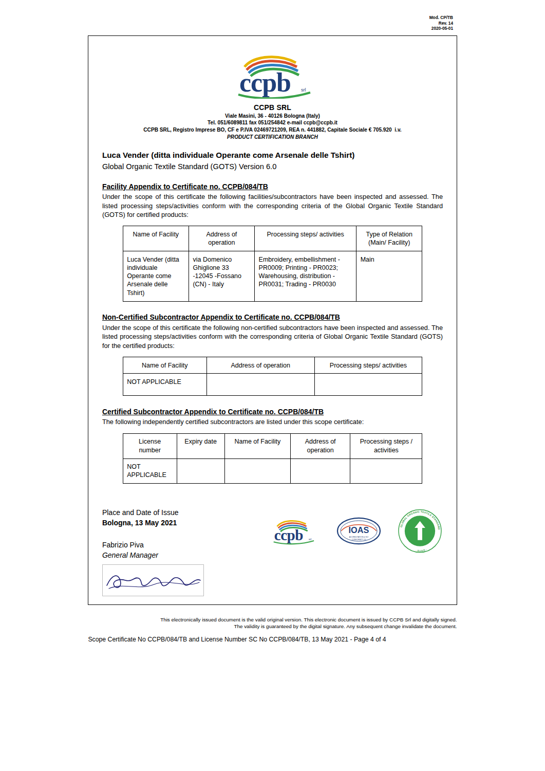Mod. CP/TB
Rev. 14
2020-05-01
ccpb srl
CCPB SRL
Viale Masini, 36 - 40126 Bologna (Italy)
Tel. 051/6089811 fax 051/254842 e-mail ccpb@ccpb.it
CCPB SRL, Registro Imprese BO, CF e P.IVA 02469721209, REA n. 441882, Capitale Sociale € 705.920 i.v.
PRODUCT CERTIFICATION BRANCH
Luca Vender (ditta individuale Operante come Arsenale delle Tshirt)
Global Organic Textile Standard (GOTS) Version 6.0
Facility Appendix to Certificate no. CCPB/084/TB
Under the scope of this certificate the following facilities/subcontractors have been inspected and assessed. The listed processing steps/activities conform with the corresponding criteria of the Global Organic Textile Standard (GOTS) for certified products:
| Name of Facility | Address of operation | Processing steps/ activities | Type of Relation (Main/ Facility) |
| --- | --- | --- | --- |
| Luca Vender (ditta individuale Operante come Arsenale delle Tshirt) | via Domenico Ghiglione 33 -12045 -Fossano (CN) - Italy | Embroidery, embellishment - PR0009; Printing - PR0023; Warehousing, distribution - PR0031; Trading - PR0030 | Main |
Non-Certified Subcontractor Appendix to Certificate no. CCPB/084/TB
Under the scope of this certificate the following non-certified subcontractors have been inspected and assessed. The listed processing steps/activities conform with the corresponding criteria of Global Organic Textile Standard (GOTS) for the certified products:
| Name of Facility | Address of operation | Processing steps/ activities |
| --- | --- | --- |
| NOT APPLICABLE | | |
Certified Subcontractor Appendix to Certificate no. CCPB/084/TB
The following independently certified subcontractors are listed under this scope certificate:
| License number | Expiry date | Name of Facility | Address of operation | Processing steps / activities |
| --- | --- | --- | --- | --- |
| NOT APPLICABLE | | | | |
ccpb srl IOAS ACCREDITATION & ISO CONFORMITY 20 GLOBAL ORGANIC TEXTILE STANDARD · GOTS ·
Place and Date of Issue
Bologna, 13 May 2021
Fabrizio Piva
General Manager
This electronically issued document is the valid original version. This electronic document is issued by CCPB Srl and digitally signed.
The validity is guaranteed by the digital signature. Any subsequent change invalidate the document.
Scope Certificate No CCPB/084/TB and License Number SC No CCPB/084/TB, 13 May 2021 - Page 4 of 4